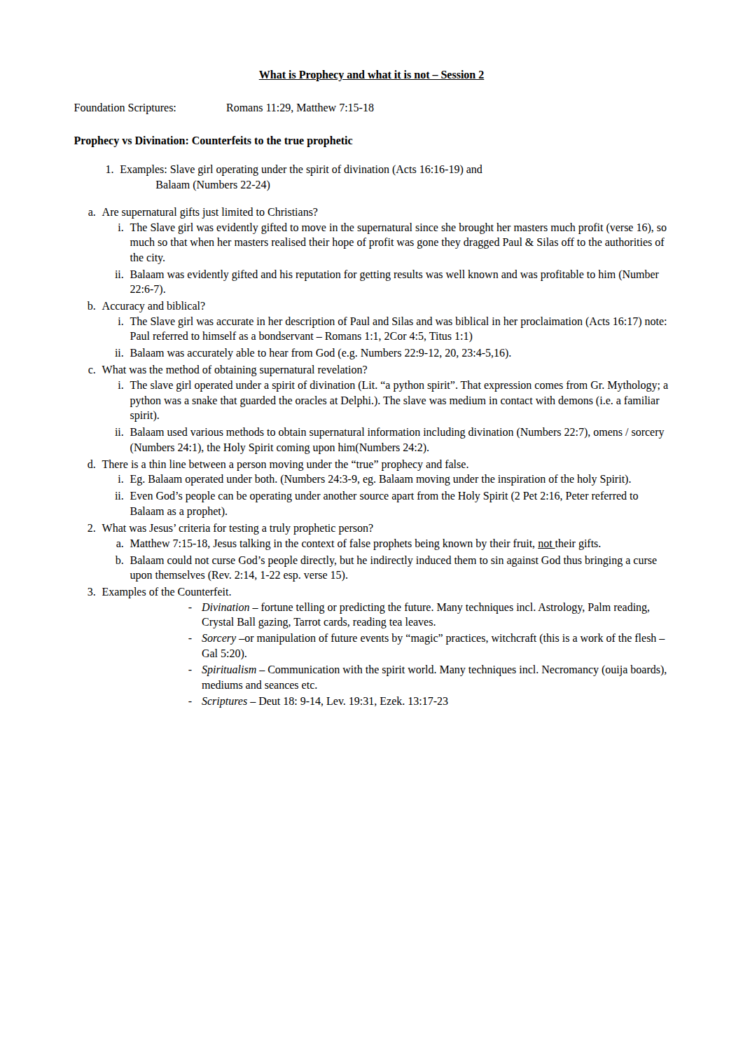What is Prophecy and what it is not – Session 2
Foundation Scriptures: Romans 11:29, Matthew 7:15-18
Prophecy vs Divination: Counterfeits to the true prophetic
Examples: Slave girl operating under the spirit of divination (Acts 16:16-19) and Balaam (Numbers 22-24)
Are supernatural gifts just limited to Christians?
The Slave girl was evidently gifted to move in the supernatural since she brought her masters much profit (verse 16), so much so that when her masters realised their hope of profit was gone they dragged Paul & Silas off to the authorities of the city.
Balaam was evidently gifted and his reputation for getting results was well known and was profitable to him (Number 22:6-7).
Accuracy and biblical?
The Slave girl was accurate in her description of Paul and Silas and was biblical in her proclaimation (Acts 16:17) note: Paul referred to himself as a bondservant – Romans 1:1, 2Cor 4:5, Titus 1:1)
Balaam was accurately able to hear from God (e.g. Numbers 22:9-12, 20, 23:4-5,16).
What was the method of obtaining supernatural revelation?
The slave girl operated under a spirit of divination (Lit. “a python spirit”. That expression comes from Gr. Mythology; a python was a snake that guarded the oracles at Delphi.). The slave was medium in contact with demons (i.e. a familiar spirit).
Balaam used various methods to obtain supernatural information including divination (Numbers 22:7), omens / sorcery (Numbers 24:1), the Holy Spirit coming upon him(Numbers 24:2).
There is a thin line between a person moving under the “true” prophecy and false.
Eg. Balaam operated under both. (Numbers 24:3-9, eg. Balaam moving under the inspiration of the holy Spirit).
Even God’s people can be operating under another source apart from the Holy Spirit (2 Pet 2:16, Peter referred to Balaam as a prophet).
What was Jesus’ criteria for testing a truly prophetic person?
Matthew 7:15-18, Jesus talking in the context of false prophets being known by their fruit, not their gifts.
Balaam could not curse God’s people directly, but he indirectly induced them to sin against God thus bringing a curse upon themselves (Rev. 2:14, 1-22 esp. verse 15).
Examples of the Counterfeit.
Divination – fortune telling or predicting the future. Many techniques incl. Astrology, Palm reading, Crystal Ball gazing, Tarrot cards, reading tea leaves.
Sorcery –or manipulation of future events by “magic” practices, witchcraft (this is a work of the flesh – Gal 5:20).
Spiritualism – Communication with the spirit world. Many techniques incl. Necromancy (ouija boards), mediums and seances etc.
Scriptures – Deut 18: 9-14, Lev. 19:31, Ezek. 13:17-23